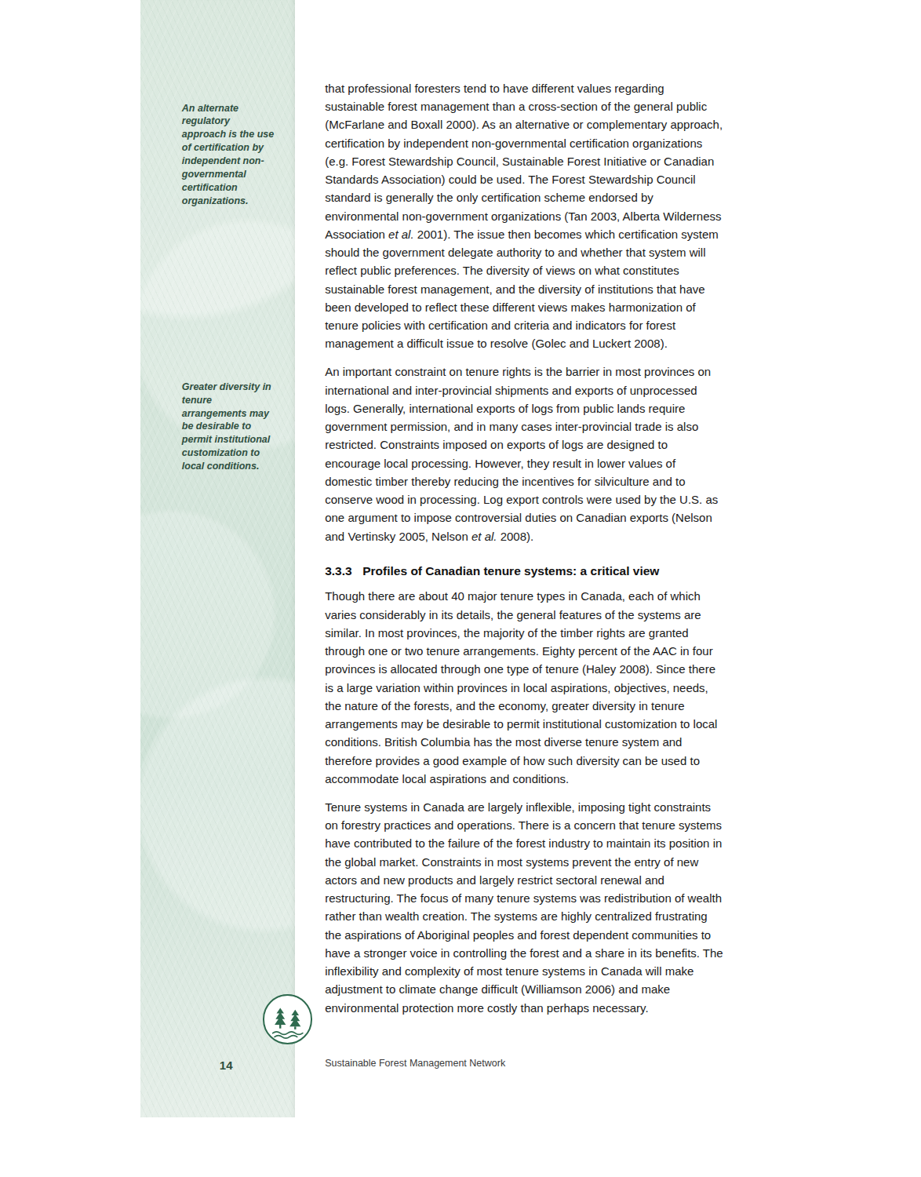An alternate regulatory approach is the use of certification by independent non-governmental certification organizations.
Greater diversity in tenure arrangements may be desirable to permit institutional customization to local conditions.
that professional foresters tend to have different values regarding sustainable forest management than a cross-section of the general public (McFarlane and Boxall 2000). As an alternative or complementary approach, certification by independent non-governmental certification organizations (e.g. Forest Stewardship Council, Sustainable Forest Initiative or Canadian Standards Association) could be used. The Forest Stewardship Council standard is generally the only certification scheme endorsed by environmental non-government organizations (Tan 2003, Alberta Wilderness Association et al. 2001). The issue then becomes which certification system should the government delegate authority to and whether that system will reflect public preferences. The diversity of views on what constitutes sustainable forest management, and the diversity of institutions that have been developed to reflect these different views makes harmonization of tenure policies with certification and criteria and indicators for forest management a difficult issue to resolve (Golec and Luckert 2008).
An important constraint on tenure rights is the barrier in most provinces on international and inter-provincial shipments and exports of unprocessed logs. Generally, international exports of logs from public lands require government permission, and in many cases inter-provincial trade is also restricted. Constraints imposed on exports of logs are designed to encourage local processing. However, they result in lower values of domestic timber thereby reducing the incentives for silviculture and to conserve wood in processing. Log export controls were used by the U.S. as one argument to impose controversial duties on Canadian exports (Nelson and Vertinsky 2005, Nelson et al. 2008).
3.3.3 Profiles of Canadian tenure systems: a critical view
Though there are about 40 major tenure types in Canada, each of which varies considerably in its details, the general features of the systems are similar. In most provinces, the majority of the timber rights are granted through one or two tenure arrangements. Eighty percent of the AAC in four provinces is allocated through one type of tenure (Haley 2008). Since there is a large variation within provinces in local aspirations, objectives, needs, the nature of the forests, and the economy, greater diversity in tenure arrangements may be desirable to permit institutional customization to local conditions. British Columbia has the most diverse tenure system and therefore provides a good example of how such diversity can be used to accommodate local aspirations and conditions.
Tenure systems in Canada are largely inflexible, imposing tight constraints on forestry practices and operations. There is a concern that tenure systems have contributed to the failure of the forest industry to maintain its position in the global market. Constraints in most systems prevent the entry of new actors and new products and largely restrict sectoral renewal and restructuring. The focus of many tenure systems was redistribution of wealth rather than wealth creation. The systems are highly centralized frustrating the aspirations of Aboriginal peoples and forest dependent communities to have a stronger voice in controlling the forest and a share in its benefits. The inflexibility and complexity of most tenure systems in Canada will make adjustment to climate change difficult (Williamson 2006) and make environmental protection more costly than perhaps necessary.
14
Sustainable Forest Management Network